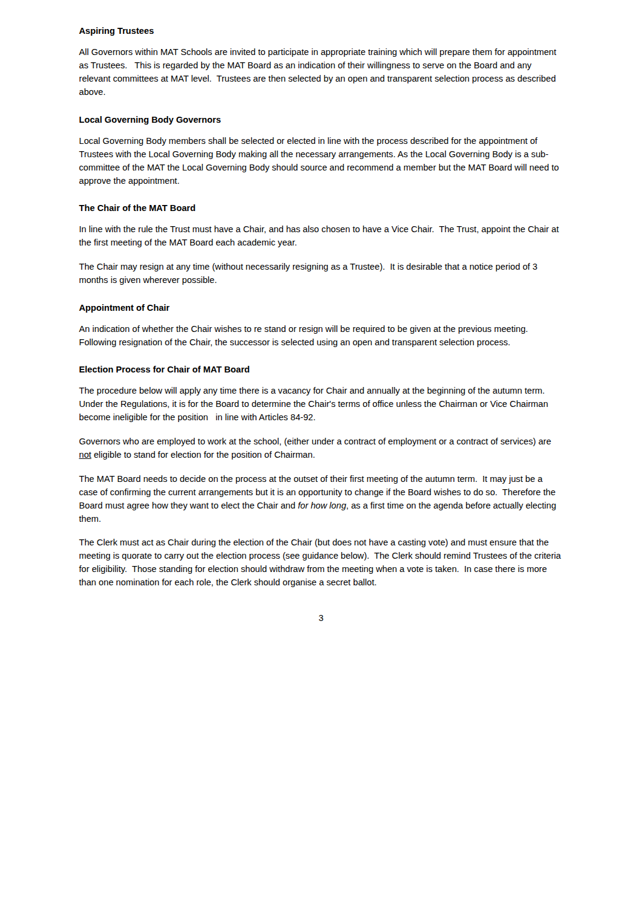Aspiring Trustees
All Governors within MAT Schools are invited to participate in appropriate training which will prepare them for appointment as Trustees. This is regarded by the MAT Board as an indication of their willingness to serve on the Board and any relevant committees at MAT level. Trustees are then selected by an open and transparent selection process as described above.
Local Governing Body Governors
Local Governing Body members shall be selected or elected in line with the process described for the appointment of Trustees with the Local Governing Body making all the necessary arrangements. As the Local Governing Body is a sub-committee of the MAT the Local Governing Body should source and recommend a member but the MAT Board will need to approve the appointment.
The Chair of the MAT Board
In line with the rule the Trust must have a Chair, and has also chosen to have a Vice Chair. The Trust, appoint the Chair at the first meeting of the MAT Board each academic year.
The Chair may resign at any time (without necessarily resigning as a Trustee). It is desirable that a notice period of 3 months is given wherever possible.
Appointment of Chair
An indication of whether the Chair wishes to re stand or resign will be required to be given at the previous meeting. Following resignation of the Chair, the successor is selected using an open and transparent selection process.
Election Process for Chair of MAT Board
The procedure below will apply any time there is a vacancy for Chair and annually at the beginning of the autumn term. Under the Regulations, it is for the Board to determine the Chair's terms of office unless the Chairman or Vice Chairman become ineligible for the position in line with Articles 84-92.
Governors who are employed to work at the school, (either under a contract of employment or a contract of services) are not eligible to stand for election for the position of Chairman.
The MAT Board needs to decide on the process at the outset of their first meeting of the autumn term. It may just be a case of confirming the current arrangements but it is an opportunity to change if the Board wishes to do so. Therefore the Board must agree how they want to elect the Chair and for how long, as a first time on the agenda before actually electing them.
The Clerk must act as Chair during the election of the Chair (but does not have a casting vote) and must ensure that the meeting is quorate to carry out the election process (see guidance below). The Clerk should remind Trustees of the criteria for eligibility. Those standing for election should withdraw from the meeting when a vote is taken. In case there is more than one nomination for each role, the Clerk should organise a secret ballot.
3